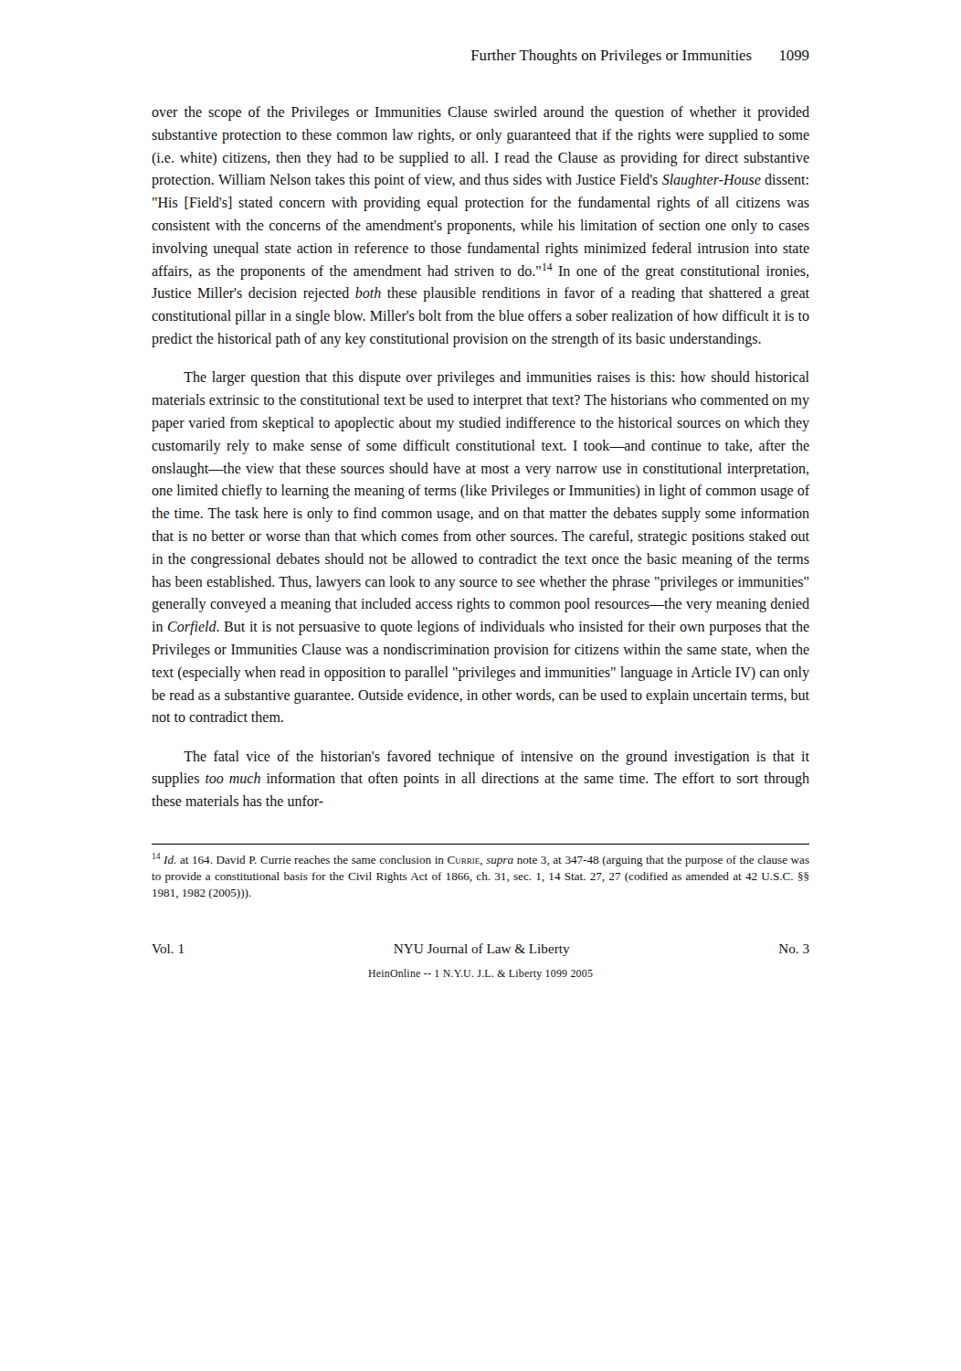Further Thoughts on Privileges or Immunities 1099
over the scope of the Privileges or Immunities Clause swirled around the question of whether it provided substantive protection to these common law rights, or only guaranteed that if the rights were supplied to some (i.e. white) citizens, then they had to be supplied to all. I read the Clause as providing for direct substantive protection. William Nelson takes this point of view, and thus sides with Justice Field's Slaughter-House dissent: "His [Field's] stated concern with providing equal protection for the fundamental rights of all citizens was consistent with the concerns of the amendment's proponents, while his limitation of section one only to cases involving unequal state action in reference to those fundamental rights minimized federal intrusion into state affairs, as the proponents of the amendment had striven to do."14 In one of the great constitutional ironies, Justice Miller's decision rejected both these plausible renditions in favor of a reading that shattered a great constitutional pillar in a single blow. Miller's bolt from the blue offers a sober realization of how difficult it is to predict the historical path of any key constitutional provision on the strength of its basic understandings.
The larger question that this dispute over privileges and immunities raises is this: how should historical materials extrinsic to the constitutional text be used to interpret that text? The historians who commented on my paper varied from skeptical to apoplectic about my studied indifference to the historical sources on which they customarily rely to make sense of some difficult constitutional text. I took—and continue to take, after the onslaught—the view that these sources should have at most a very narrow use in constitutional interpretation, one limited chiefly to learning the meaning of terms (like Privileges or Immunities) in light of common usage of the time. The task here is only to find common usage, and on that matter the debates supply some information that is no better or worse than that which comes from other sources. The careful, strategic positions staked out in the congressional debates should not be allowed to contradict the text once the basic meaning of the terms has been established. Thus, lawyers can look to any source to see whether the phrase "privileges or immunities" generally conveyed a meaning that included access rights to common pool resources—the very meaning denied in Corfield. But it is not persuasive to quote legions of individuals who insisted for their own purposes that the Privileges or Immunities Clause was a nondiscrimination provision for citizens within the same state, when the text (especially when read in opposition to parallel "privileges and immunities" language in Article IV) can only be read as a substantive guarantee. Outside evidence, in other words, can be used to explain uncertain terms, but not to contradict them.
The fatal vice of the historian's favored technique of intensive on the ground investigation is that it supplies too much information that often points in all directions at the same time. The effort to sort through these materials has the unfor-
14 Id. at 164. David P. Currie reaches the same conclusion in Currie, supra note 3, at 347-48 (arguing that the purpose of the clause was to provide a constitutional basis for the Civil Rights Act of 1866, ch. 31, sec. 1, 14 Stat. 27, 27 (codified as amended at 42 U.S.C. §§ 1981, 1982 (2005))).
Vol. 1 NYU Journal of Law & Liberty No. 3
HeinOnline -- 1 N.Y.U. J.L. & Liberty 1099 2005